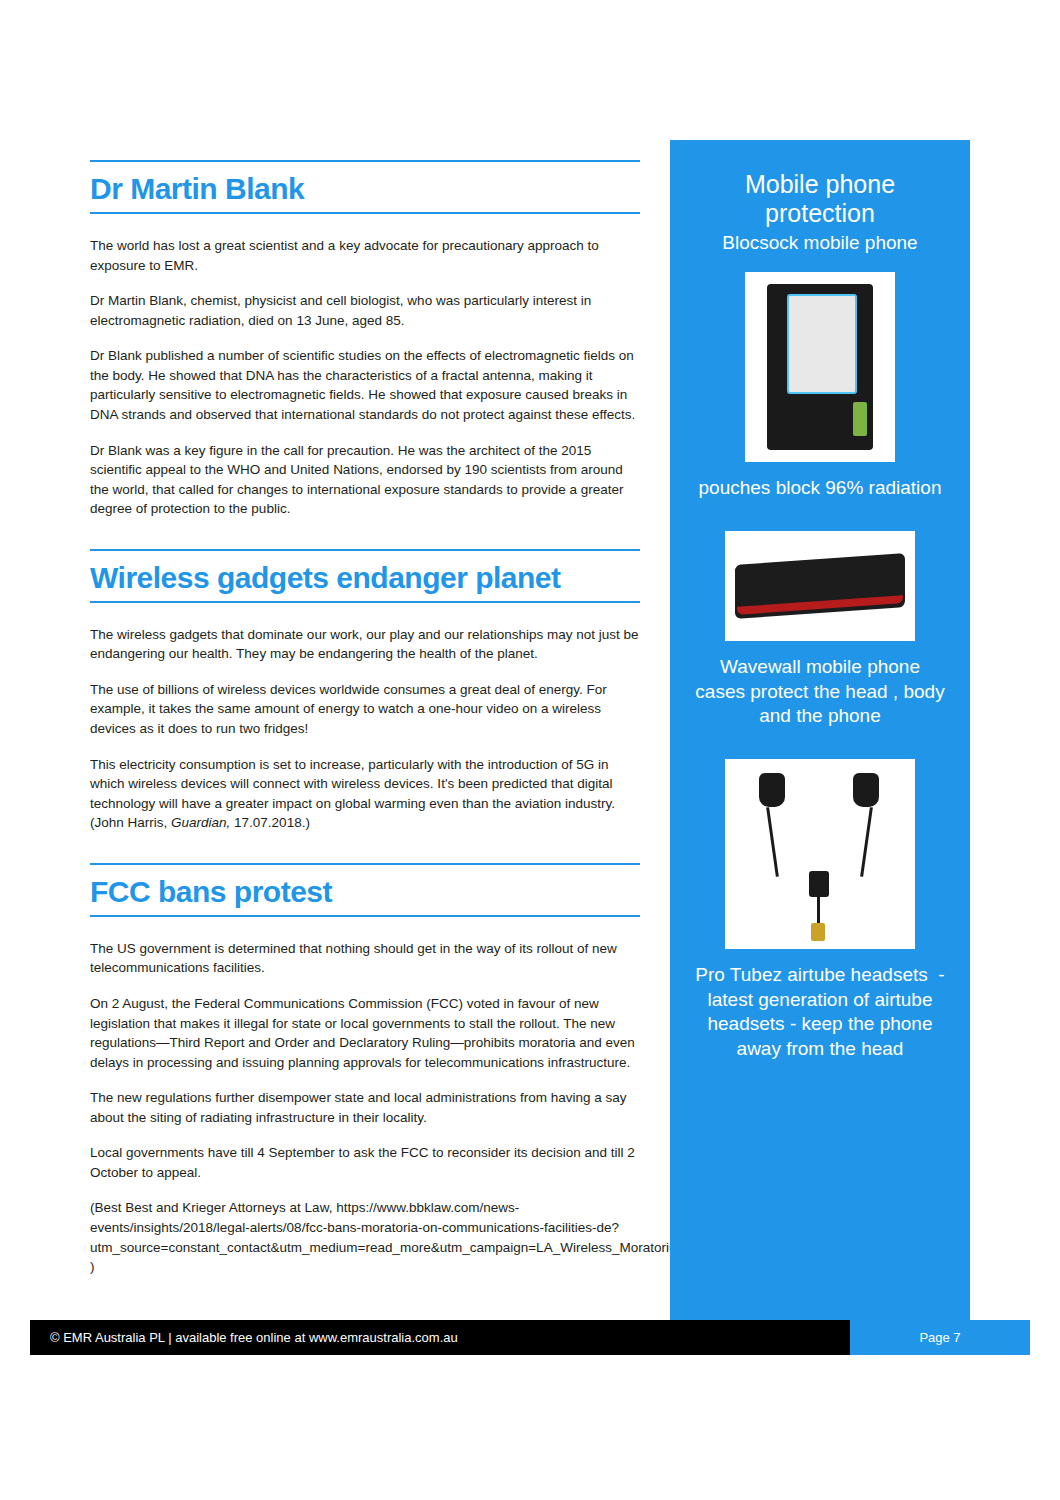Dr Martin Blank
The world has lost a great scientist and a key advocate for precautionary approach to exposure to EMR.
Dr Martin Blank, chemist, physicist and cell biologist, who was particularly interest in electromagnetic radiation, died on 13 June, aged 85.
Dr Blank published a number of scientific studies on the effects of electromagnetic fields on the body. He showed that DNA has the characteristics of a fractal antenna, making it particularly sensitive to electromagnetic fields. He showed that exposure caused breaks in DNA strands and observed that international standards do not protect against these effects.
Dr Blank was a key figure in the call for precaution. He was the architect of the 2015 scientific appeal to the WHO and United Nations, endorsed by 190 scientists from around the world, that called for changes to international exposure standards to provide a greater degree of protection to the public.
Wireless gadgets endanger planet
The wireless gadgets that dominate our work, our play and our relationships may not just be endangering our health. They may be endangering the health of the planet.
The use of billions of wireless devices worldwide consumes a great deal of energy. For example, it takes the same amount of energy to watch a one-hour video on a wireless devices as it does to run two fridges!
This electricity consumption is set to increase, particularly with the introduction of 5G in which wireless devices will connect with wireless devices. It's been predicted that digital technology will have a greater impact on global warming even than the aviation industry. (John Harris, Guardian, 17.07.2018.)
FCC bans protest
The US government is determined that nothing should get in the way of its rollout of new telecommunications facilities.
On 2 August, the Federal Communications Commission (FCC) voted in favour of new legislation that makes it illegal for state or local governments to stall the rollout. The new regulations—Third Report and Order and Declaratory Ruling—prohibits moratoria and even delays in processing and issuing planning approvals for telecommunications infrastructure.
The new regulations further disempower state and local administrations from having a say about the siting of radiating infrastructure in their locality.
Local governments have till 4 September to ask the FCC to reconsider its decision and till 2 October to appeal.
(Best Best and Krieger Attorneys at Law, https://www.bbklaw.com/news-events/insights/2018/legal-alerts/08/fcc-bans-moratoria-on-communications-facilities-de?utm_source=constant_contact&utm_medium=read_more&utm_campaign=LA_Wireless_Moratorium&utm_content=Legal_Alert )
Mobile phone protection
Blocsock mobile phone
pouches block 96% radiation
Wavewall mobile phone cases protect the head , body and the phone
Pro Tubez airtube headsets - latest generation of airtube headsets - keep the phone away from the head
© EMR Australia PL | available free online at www.emraustralia.com.au
Page 7